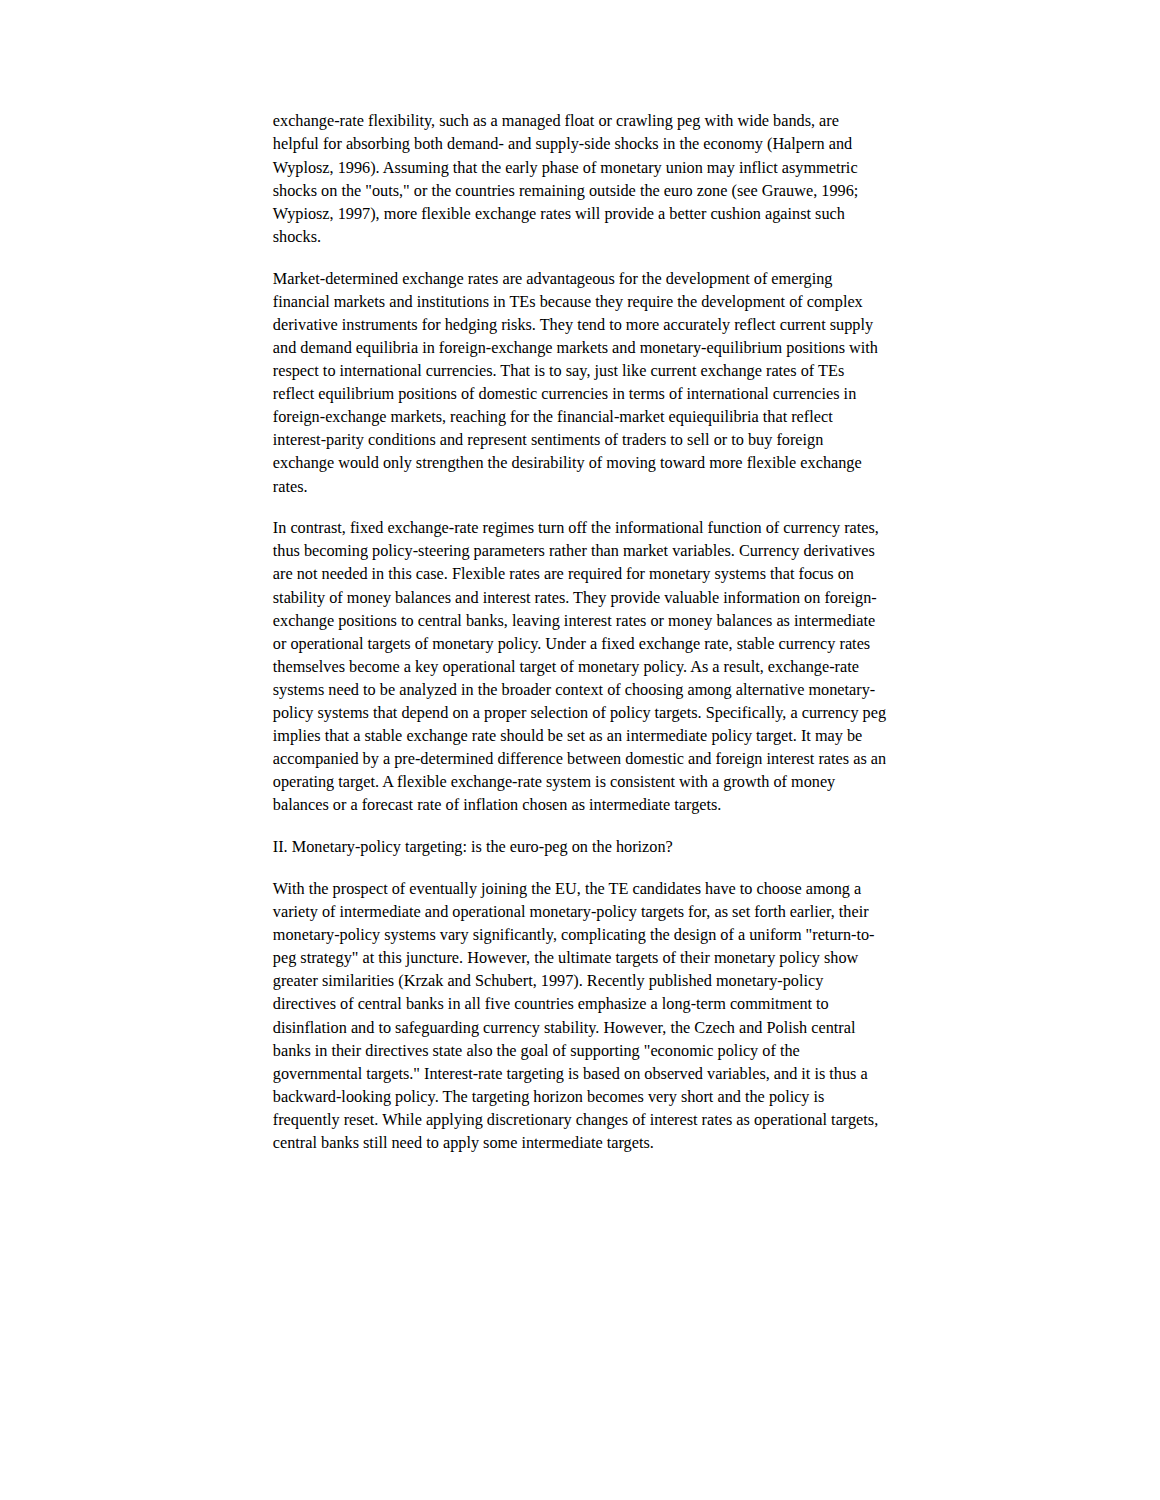exchange-rate flexibility, such as a managed float or crawling peg with wide bands, are helpful for absorbing both demand- and supply-side shocks in the economy (Halpern and Wyplosz, 1996). Assuming that the early phase of monetary union may inflict asymmetric shocks on the "outs," or the countries remaining outside the euro zone (see Grauwe, 1996; Wypiosz, 1997), more flexible exchange rates will provide a better cushion against such shocks.
Market-determined exchange rates are advantageous for the development of emerging financial markets and institutions in TEs because they require the development of complex derivative instruments for hedging risks. They tend to more accurately reflect current supply and demand equilibria in foreign-exchange markets and monetary-equilibrium positions with respect to international currencies. That is to say, just like current exchange rates of TEs reflect equilibrium positions of domestic currencies in terms of international currencies in foreign-exchange markets, reaching for the financial-market equiequilibria that reflect interest-parity conditions and represent sentiments of traders to sell or to buy foreign exchange would only strengthen the desirability of moving toward more flexible exchange rates.
In contrast, fixed exchange-rate regimes turn off the informational function of currency rates, thus becoming policy-steering parameters rather than market variables. Currency derivatives are not needed in this case. Flexible rates are required for monetary systems that focus on stability of money balances and interest rates. They provide valuable information on foreign-exchange positions to central banks, leaving interest rates or money balances as intermediate or operational targets of monetary policy. Under a fixed exchange rate, stable currency rates themselves become a key operational target of monetary policy. As a result, exchange-rate systems need to be analyzed in the broader context of choosing among alternative monetary-policy systems that depend on a proper selection of policy targets. Specifically, a currency peg implies that a stable exchange rate should be set as an intermediate policy target. It may be accompanied by a pre-determined difference between domestic and foreign interest rates as an operating target. A flexible exchange-rate system is consistent with a growth of money balances or a forecast rate of inflation chosen as intermediate targets.
II. Monetary-policy targeting: is the euro-peg on the horizon?
With the prospect of eventually joining the EU, the TE candidates have to choose among a variety of intermediate and operational monetary-policy targets for, as set forth earlier, their monetary-policy systems vary significantly, complicating the design of a uniform "return-to-peg strategy" at this juncture. However, the ultimate targets of their monetary policy show greater similarities (Krzak and Schubert, 1997). Recently published monetary-policy directives of central banks in all five countries emphasize a long-term commitment to disinflation and to safeguarding currency stability. However, the Czech and Polish central banks in their directives state also the goal of supporting "economic policy of the governmental targets." Interest-rate targeting is based on observed variables, and it is thus a backward-looking policy. The targeting horizon becomes very short and the policy is frequently reset. While applying discretionary changes of interest rates as operational targets, central banks still need to apply some intermediate targets.